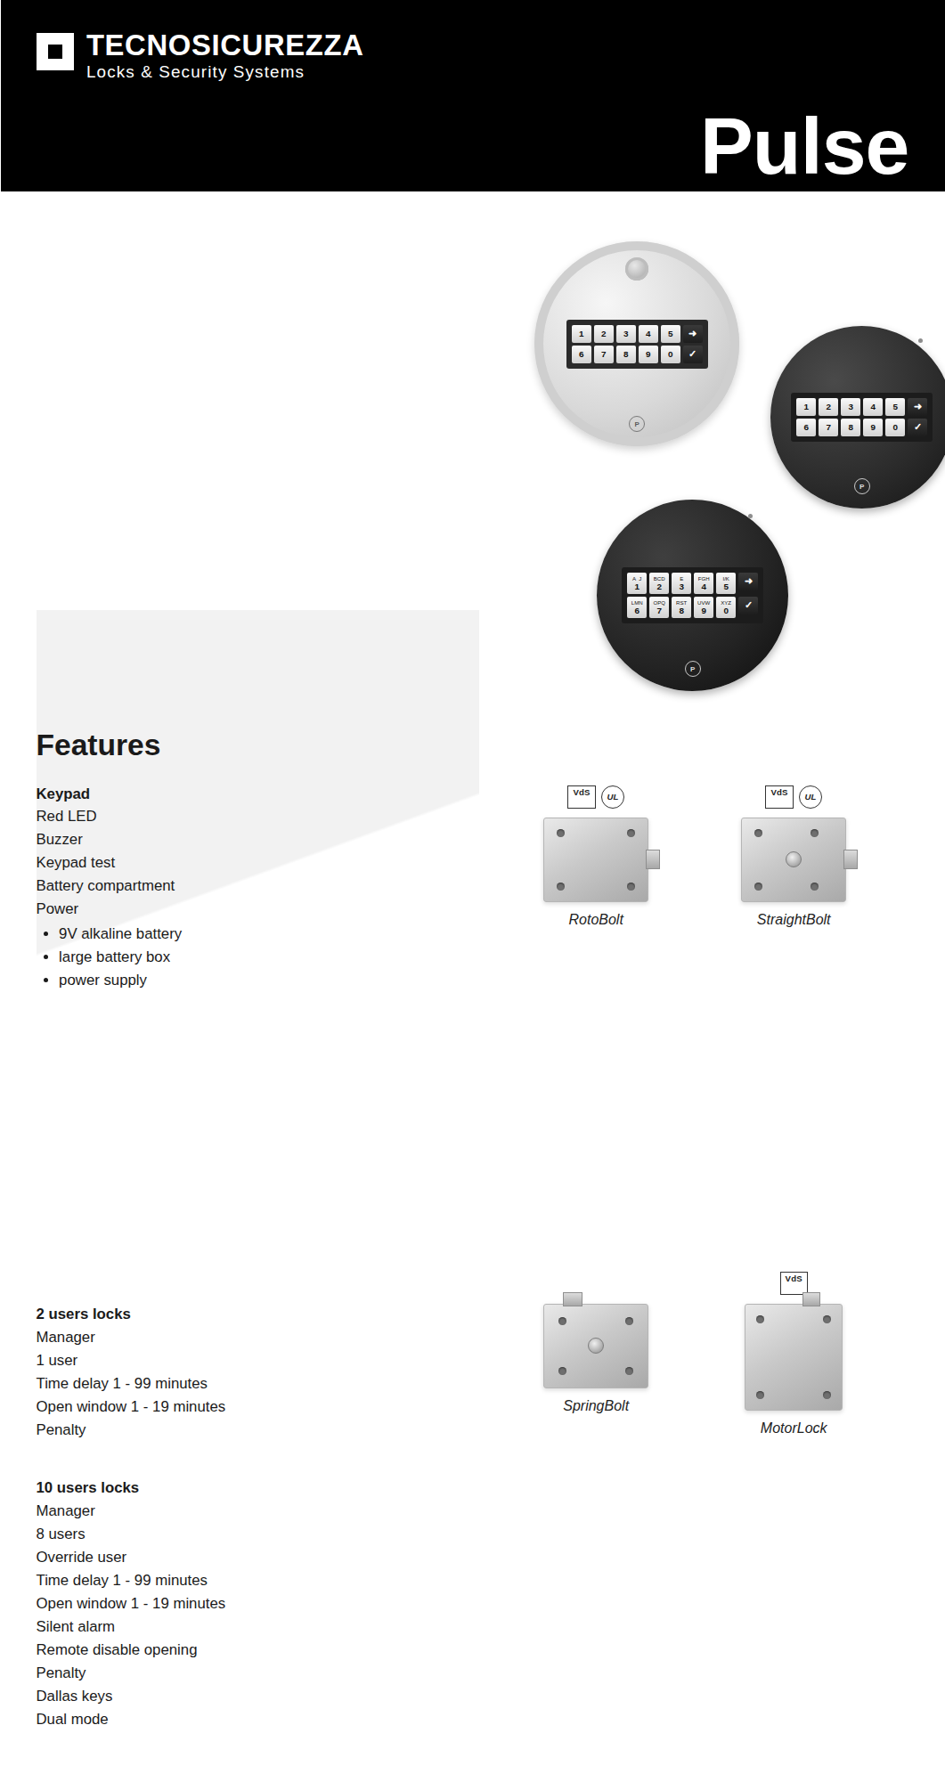TECNOSICUREZZA
Locks & Security Systems
Pulse
1
2
3
4
5
➜
6
7
8
9
0
✓
P
1
2
3
4
5
➜
6
7
8
9
0
✓
P
A J1
BCD2
E3
FGH4
I/K5
➜
LMN6
OPQ7
RST8
UVW9
XYZ0
✓
P
Features
Keypad
Red LED
Buzzer
Keypad test
Battery compartment
Power
9V alkaline battery
large battery box
power supply
2 users locks
Manager
1 user
Time delay 1 - 99 minutes
Open window 1 - 19 minutes
Penalty
10 users locks
Manager
8 users
Override user
Time delay 1 - 99 minutes
Open window 1 - 19 minutes
Silent alarm
Remote disable opening
Penalty
Dallas keys
Dual mode
VdS UL
RotoBolt
VdS UL
StraightBolt
SpringBolt
VdS
MotorLock